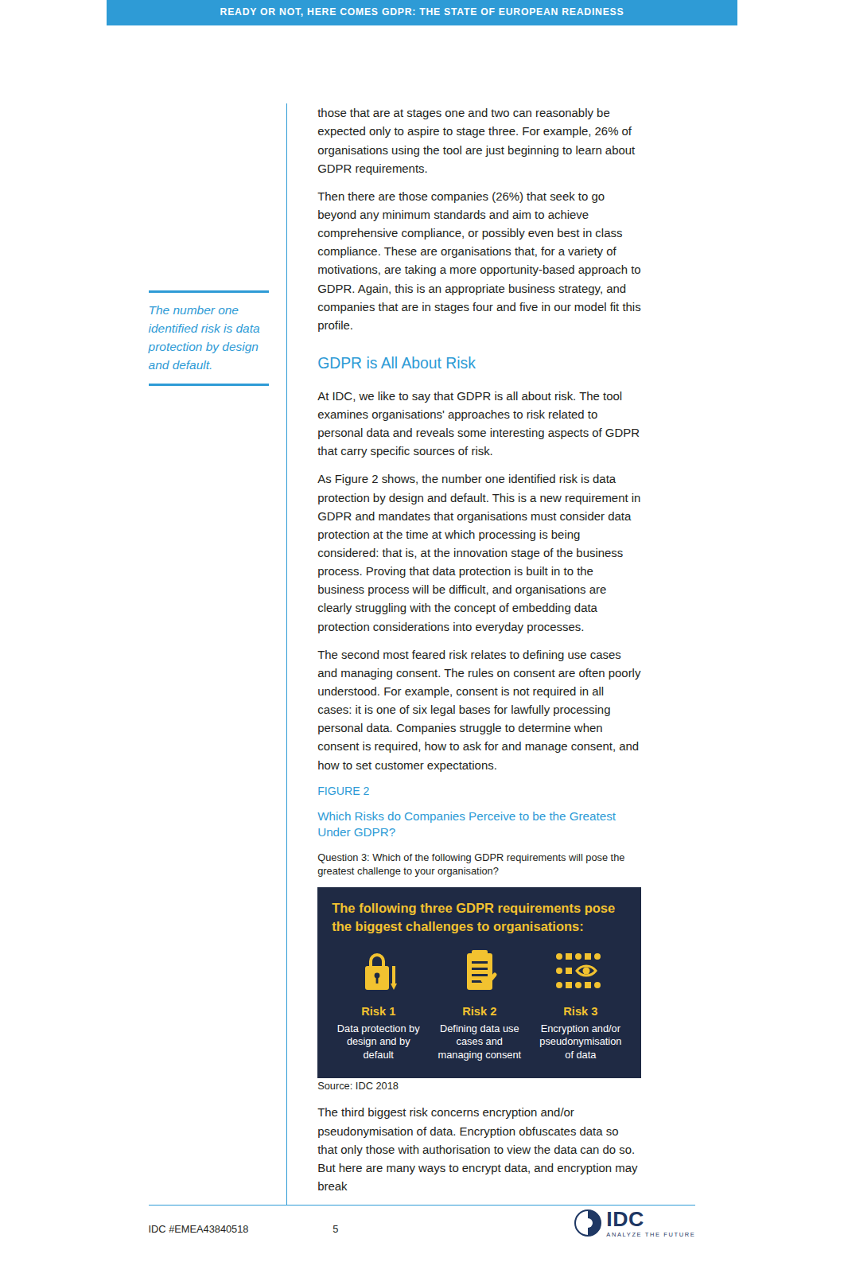READY OR NOT, HERE COMES GDPR: THE STATE OF EUROPEAN READINESS
The number one identified risk is data protection by design and default.
those that are at stages one and two can reasonably be expected only to aspire to stage three. For example, 26% of organisations using the tool are just beginning to learn about GDPR requirements.
Then there are those companies (26%) that seek to go beyond any minimum standards and aim to achieve comprehensive compliance, or possibly even best in class compliance. These are organisations that, for a variety of motivations, are taking a more opportunity-based approach to GDPR. Again, this is an appropriate business strategy, and companies that are in stages four and five in our model fit this profile.
GDPR is All About Risk
At IDC, we like to say that GDPR is all about risk. The tool examines organisations' approaches to risk related to personal data and reveals some interesting aspects of GDPR that carry specific sources of risk.
As Figure 2 shows, the number one identified risk is data protection by design and default. This is a new requirement in GDPR and mandates that organisations must consider data protection at the time at which processing is being considered: that is, at the innovation stage of the business process. Proving that data protection is built in to the business process will be difficult, and organisations are clearly struggling with the concept of embedding data protection considerations into everyday processes.
The second most feared risk relates to defining use cases and managing consent. The rules on consent are often poorly understood. For example, consent is not required in all cases: it is one of six legal bases for lawfully processing personal data. Companies struggle to determine when consent is required, how to ask for and manage consent, and how to set customer expectations.
FIGURE 2
Which Risks do Companies Perceive to be the Greatest Under GDPR?
Question 3: Which of the following GDPR requirements will pose the greatest challenge to your organisation?
The following three GDPR requirements pose
the biggest challenges to organisations:
Risk 1
Data protection by design and by default
Risk 2
Defining data use cases and managing consent
Risk 3
Encryption and/or pseudonymisation of data
Source: IDC 2018
The third biggest risk concerns encryption and/or pseudonymisation of data. Encryption obfuscates data so that only those with authorisation to view the data can do so. But here are many ways to encrypt data, and encryption may break
IDC #EMEA43840518
5
IDC
ANALYZE THE FUTURE